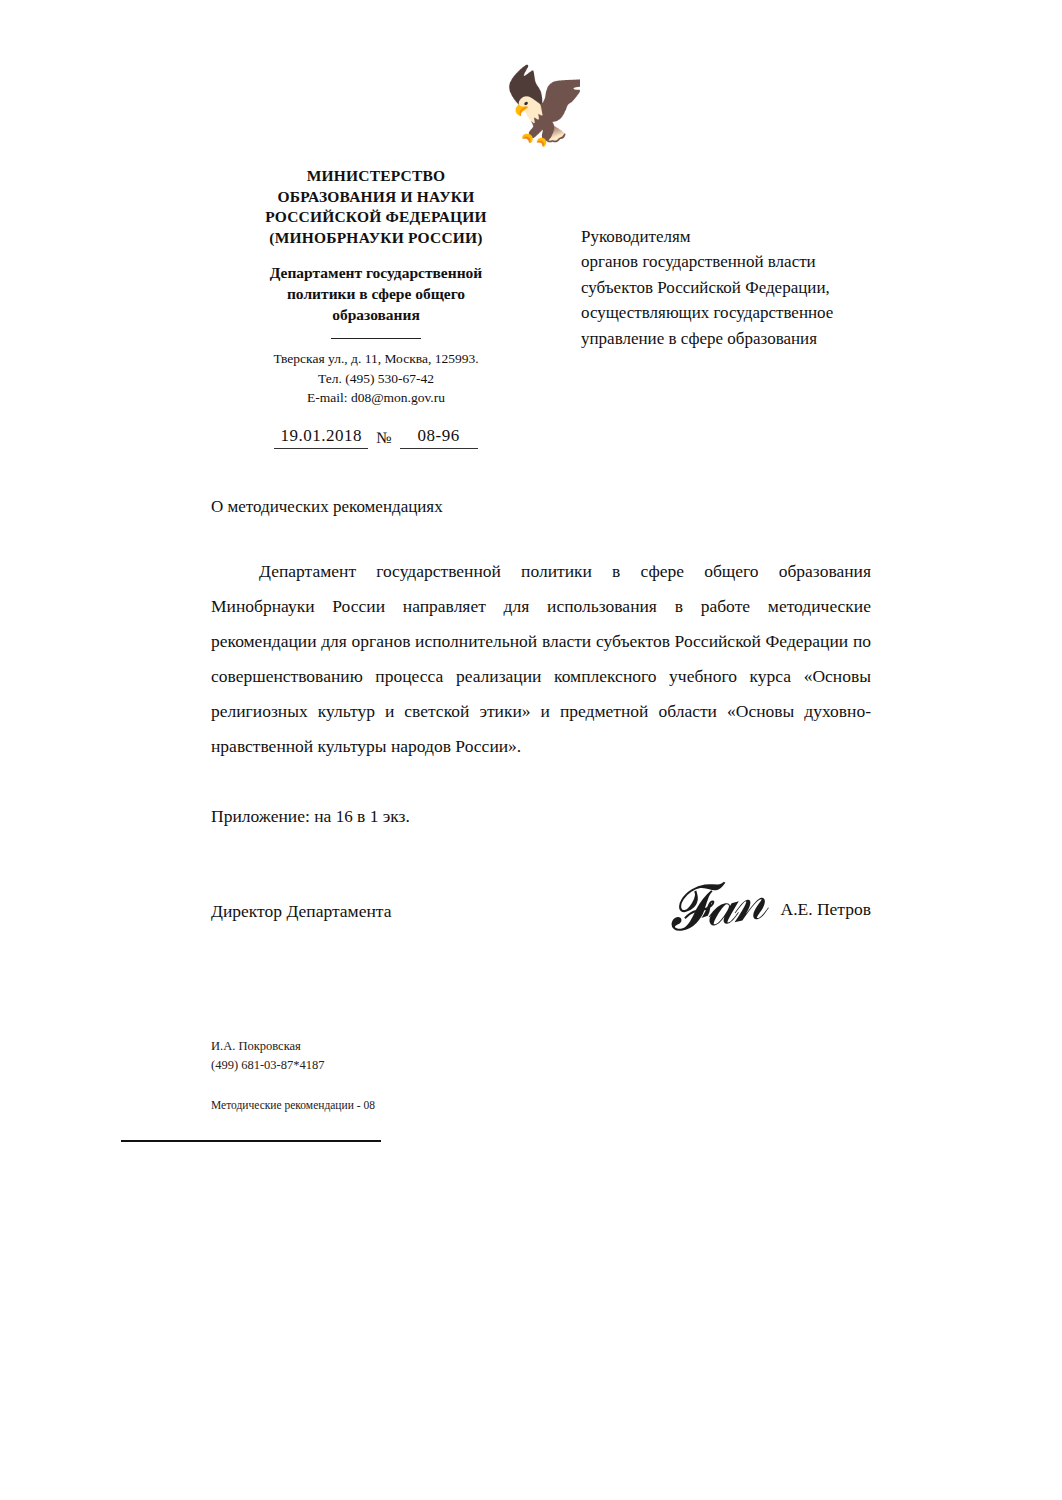🦅
Министерство
образования и науки
Российской Федерации
(Минобрнауки России)
Департамент государственной
политики в сфере общего
образования
Тверская ул., д. 11, Москва, 125993.
Тел. (495) 530-67-42
E-mail: d08@mon.gov.ru
19.01.2018 № 08-96
Руководителям
органов государственной власти
субъектов Российской Федерации,
осуществляющих государственное
управление в сфере образования
О методических рекомендациях
Департамент государственной политики в сфере общего образования Минобрнауки России направляет для использования в работе методические рекомендации для органов исполнительной власти субъектов Российской Федерации по совершенствованию процесса реализации комплексного учебного курса «Основы религиозных культур и светской этики» и предметной области «Основы духовно-нравственной культуры народов России».
Приложение: на 16 в 1 экз.
Директор Департамента
𝓕𝒶𝓃
А.Е. Петров
И.А. Покровская
(499) 681-03-87*4187
Методические рекомендации - 08